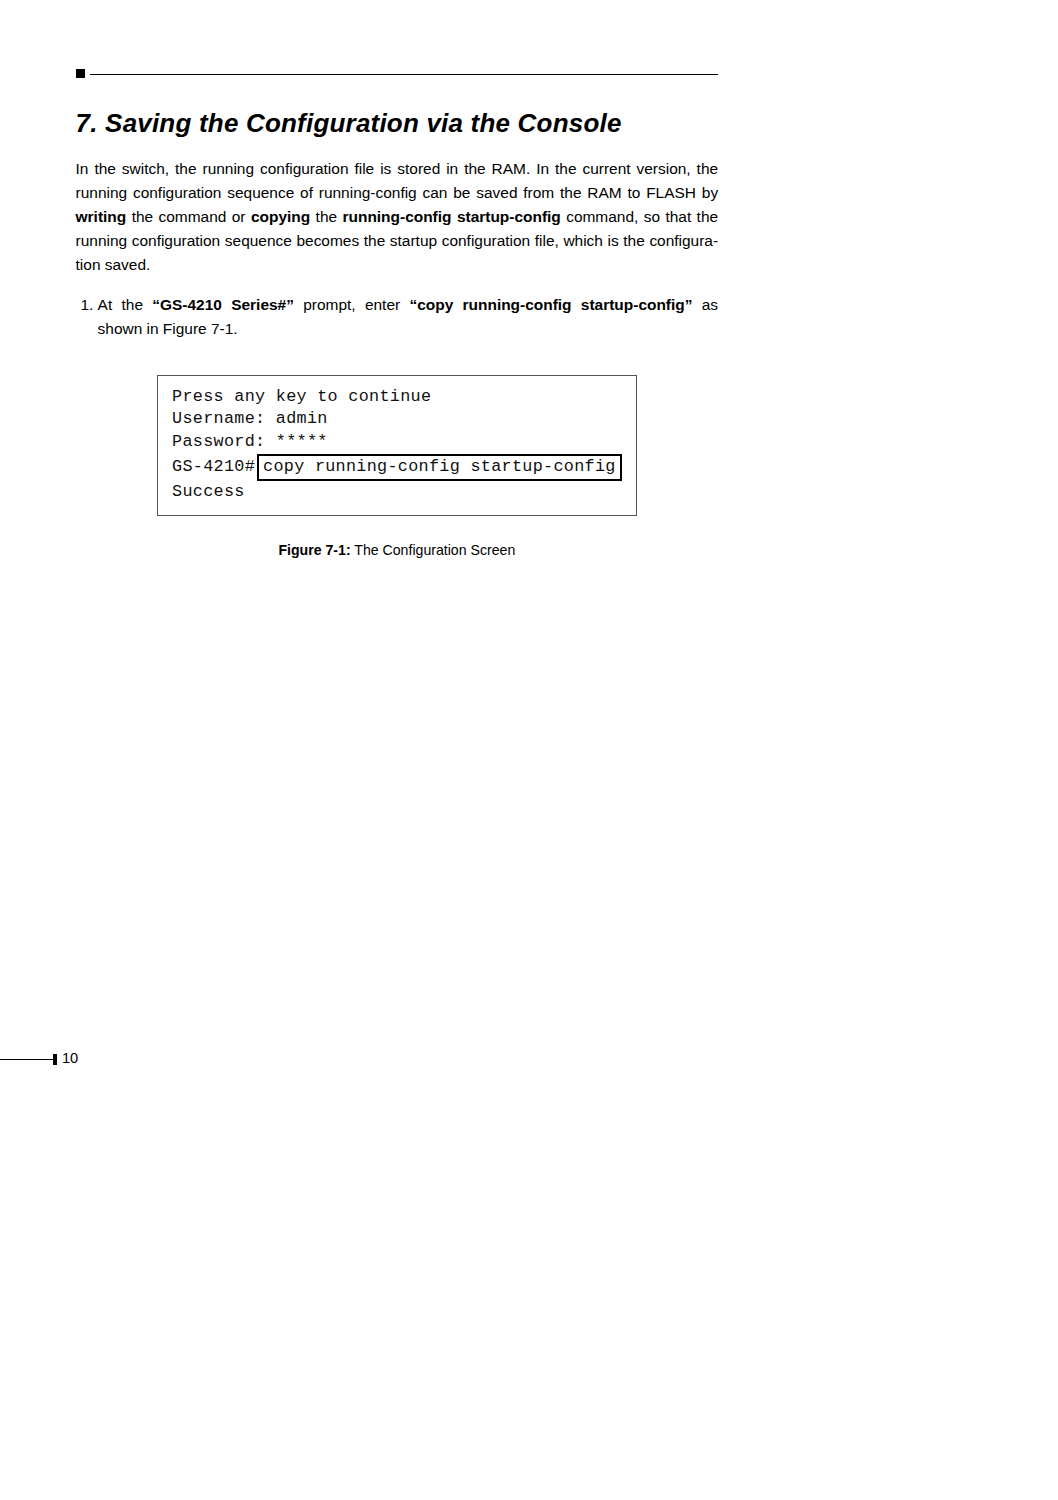7. Saving the Configuration via the Console
In the switch, the running configuration file is stored in the RAM. In the current version, the running configuration sequence of running-config can be saved from the RAM to FLASH by writing the command or copying the running-config startup-config command, so that the running configuration sequence becomes the startup configuration file, which is the configuration saved.
At the “GS-4210 Series#” prompt, enter “copy running-config startup-config” as shown in Figure 7-1.
Press any key to continue
Username: admin
Password: *****
GS-4210#copy running-config startup-config
Success
Figure 7-1: The Configuration Screen
10